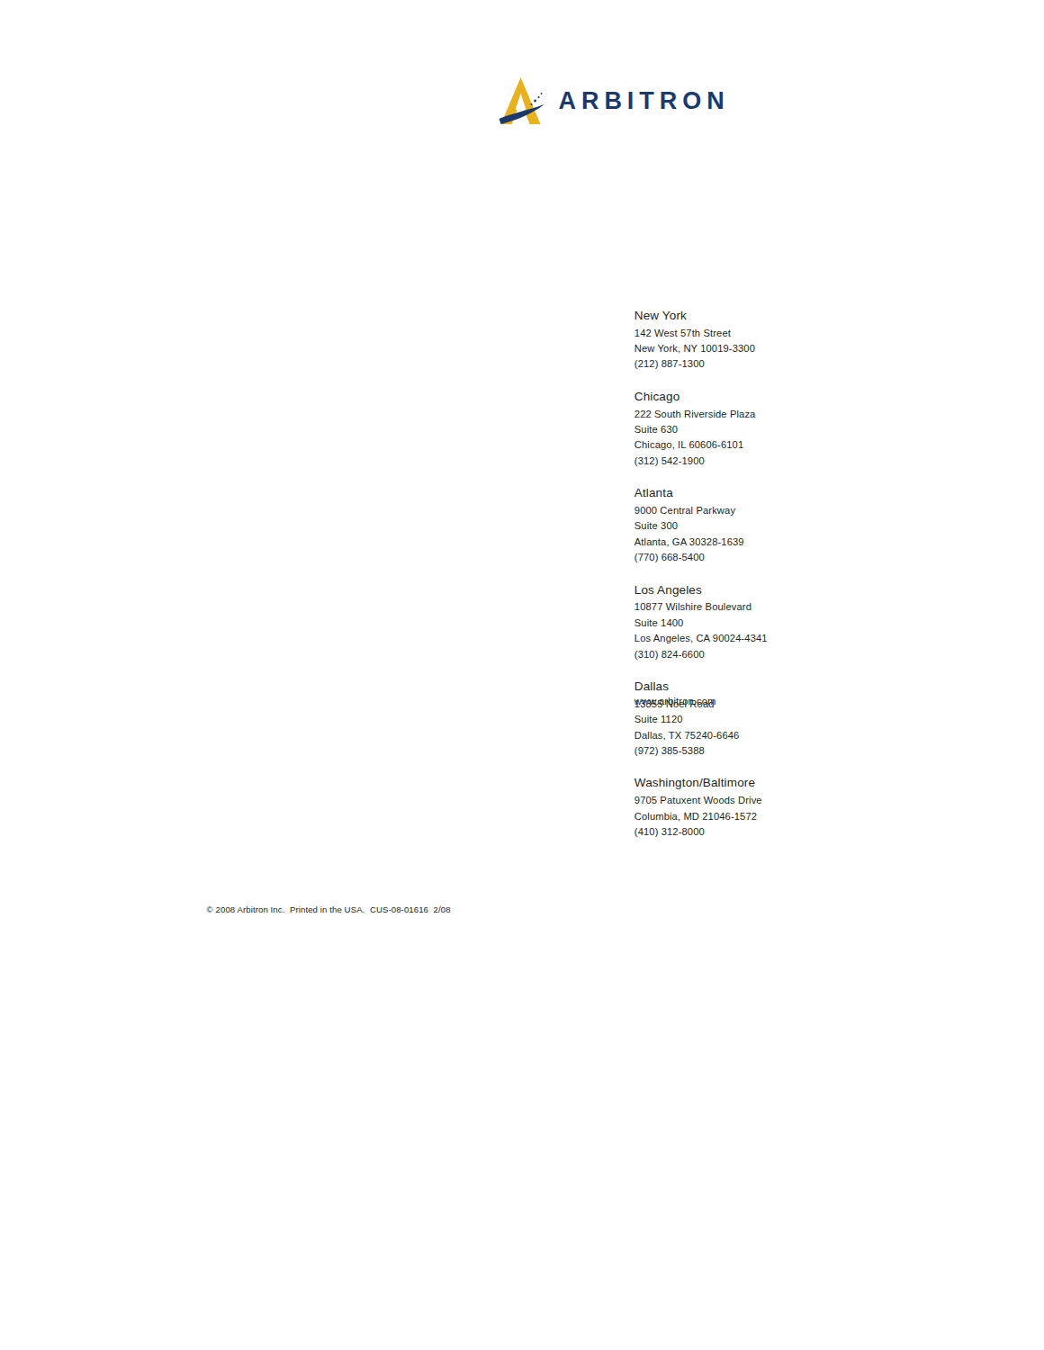ARBITRON
New York
142 West 57th Street
New York, NY 10019-3300
(212) 887-1300
Chicago
222 South Riverside Plaza
Suite 630
Chicago, IL 60606-6101
(312) 542-1900
Atlanta
9000 Central Parkway
Suite 300
Atlanta, GA 30328-1639
(770) 668-5400
Los Angeles
10877 Wilshire Boulevard
Suite 1400
Los Angeles, CA 90024-4341
(310) 824-6600
Dallas
13355 Noel Road
Suite 1120
Dallas, TX 75240-6646
(972) 385-5388
Washington/Baltimore
9705 Patuxent Woods Drive
Columbia, MD 21046-1572
(410) 312-8000
www.arbitron.com
© 2008 Arbitron Inc. Printed in the USA. CUS-08-01616 2/08